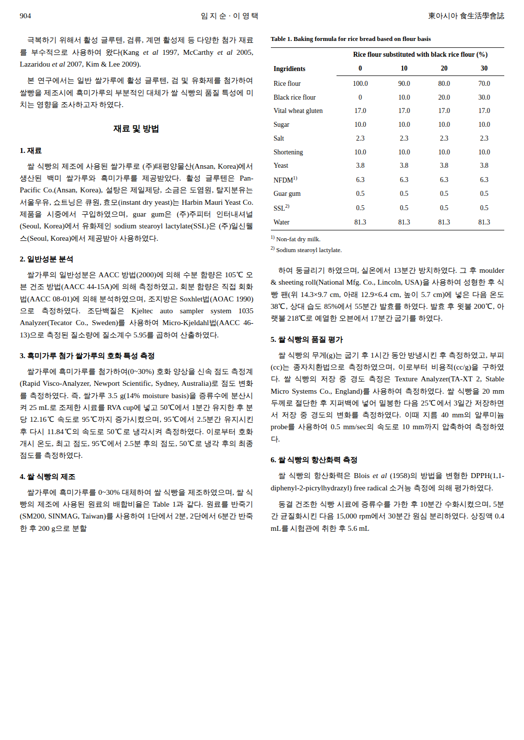904 임 지 순 · 이 영 택 東아시아 食生活學會誌
극복하기 위해서 활성 글루텐, 검류, 계면 활성제 등 다양한 첨가 재료를 부수적으로 사용하여 왔다(Kang et al 1997, McCarthy et al 2005, Lazaridou et al 2007, Kim & Lee 2009).
본 연구에서는 일반 쌀가루에 활성 글루텐, 검 및 유화제를 첨가하여 쌀빵을 제조시에 흑미가루의 부분적인 대체가 쌀 식빵의 품질 특성에 미치는 영향을 조사하고자 하였다.
재료 및 방법
1. 재료
쌀 식빵의 제조에 사용된 쌀가루로 (주)태평양물산(Ansan, Korea)에서 생산된 백미 쌀가루와 흑미가루를 제공받았다. 활성 글루텐은 Pan-Pacific Co.(Ansan, Korea), 설탕은 제일제당, 소금은 도염원, 탈지분유는 서울우유, 쇼트닝은 큐원, 효모(instant dry yeast)는 Harbin Mauri Yeast Co. 제품을 시중에서 구입하였으며, guar gum은 (주)주피터 인터내셔널(Seoul, Korea)에서 유화제인 sodium stearoyl lactylate(SSL)은 (주)일신웰스(Seoul, Korea)에서 제공받아 사용하였다.
2. 일반성분 분석
쌀가루의 일반성분은 AACC 방법(2000)에 의해 수분 함량은 105℃ 오븐 건조 방법(AACC 44-15A)에 의해 측정하였고, 회분 함량은 직접 회화법(AACC 08-01)에 의해 분석하였으며, 조지방은 Soxhlet법(AOAC 1990)으로 측정하였다. 조단백질은 Kjeltec auto sampler system 1035 Analyzer(Tecator Co., Sweden)를 사용하여 Micro-Kjeldahl법(AACC 46-13)으로 측정된 질소량에 질소계수 5.95를 곱하여 산출하였다.
3. 흑미가루 첨가 쌀가루의 호화 특성 측정
쌀가루에 흑미가루를 첨가하여(0~30%) 호화 양상을 신속 점도 측정계(Rapid Visco-Analyzer, Newport Scientific, Sydney, Australia)로 점도 변화를 측정하였다. 즉, 쌀가루 3.5 g(14% moisture basis)을 증류수에 분산시켜 25 mL로 조제한 시료를 RVA cup에 넣고 50℃에서 1분간 유지한 후 분당 12.16℃ 속도로 95℃까지 증가시켰으며, 95℃에서 2.5분간 유지시킨 후 다시 11.84℃의 속도로 50℃로 냉각시켜 측정하였다. 이로부터 호화 개시 온도, 최고 점도, 95℃에서 2.5분 후의 점도, 50℃로 냉각 후의 최종 점도를 측정하였다.
4. 쌀 식빵의 제조
쌀가루에 흑미가루를 0~30% 대체하여 쌀 식빵을 제조하였으며, 쌀 식빵의 제조에 사용된 원료의 배합비율은 Table 1과 같다. 원료를 반죽기(SM200, SINMAG, Taiwan)를 사용하여 1단에서 2분, 2단에서 6분간 반죽한 후 200 g으로 분할
Table 1. Baking formula for rice bread based on flour basis
| Ingridients | Rice flour substituted with black rice flour (%) |
| --- | --- |
| 0 | 10 | 20 | 30 |
| Rice flour | 100.0 | 90.0 | 80.0 | 70.0 |
| Black rice flour | 0 | 10.0 | 20.0 | 30.0 |
| Vital wheat gluten | 17.0 | 17.0 | 17.0 | 17.0 |
| Sugar | 10.0 | 10.0 | 10.0 | 10.0 |
| Salt | 2.3 | 2.3 | 2.3 | 2.3 |
| Shortening | 10.0 | 10.0 | 10.0 | 10.0 |
| Yeast | 3.8 | 3.8 | 3.8 | 3.8 |
| NFDM 1) | 6.3 | 6.3 | 6.3 | 6.3 |
| Guar gum | 0.5 | 0.5 | 0.5 | 0.5 |
| SSL 2) | 0.5 | 0.5 | 0.5 | 0.5 |
| Water | 81.3 | 81.3 | 81.3 | 81.3 |
1) Non-fat dry milk.
2) Sodium stearoyl lactylate.
하여 둥글리기 하였으며, 실온에서 13분간 방치하였다. 그 후 moulder & sheeting roll(National Mfg. Co., Lincoln, USA)을 사용하여 성형한 후 식빵 팬(위 14.3×9.7 cm, 아래 12.9×6.4 cm, 높이 5.7 cm)에 넣은 다음 온도 38℃, 상대 습도 85%에서 55분간 발효를 하였다. 발효 후 윗불 200℃, 아랫불 218℃로 예열한 오븐에서 17분간 굽기를 하였다.
5. 쌀 식빵의 품질 평가
쌀 식빵의 무게(g)는 굽기 후 1시간 동안 방냉시킨 후 측정하였고, 부피(cc)는 종자치환법으로 측정하였으며, 이로부터 비용적(cc/g)을 구하였다. 쌀 식빵의 저장 중 경도 측정은 Texture Analyzer(TA-XT 2, Stable Micro Systems Co., England)를 사용하여 측정하였다. 쌀 식빵을 20 mm 두께로 절단한 후 지퍼백에 넣어 밀봉한 다음 25℃에서 3일간 저장하면서 저장 중 경도의 변화를 측정하였다. 이때 지름 40 mm의 알루미늄 probe를 사용하여 0.5 mm/sec의 속도로 10 mm까지 압축하여 측정하였다.
6. 쌀 식빵의 항산화력 측정
쌀 식빵의 항산화력은 Blois et al (1958)의 방법을 변형한 DPPH(1,1-diphenyl-2-picrylhydrazyl) free radical 소거능 측정에 의해 평가하였다.
동결 건조한 식빵 시료에 증류수를 가한 후 10분간 수화시켰으며, 5분간 균질화시킨 다음 15,000 rpm에서 30분간 원심 분리하였다. 상징액 0.4 mL를 시험관에 취한 후 5.6 mL